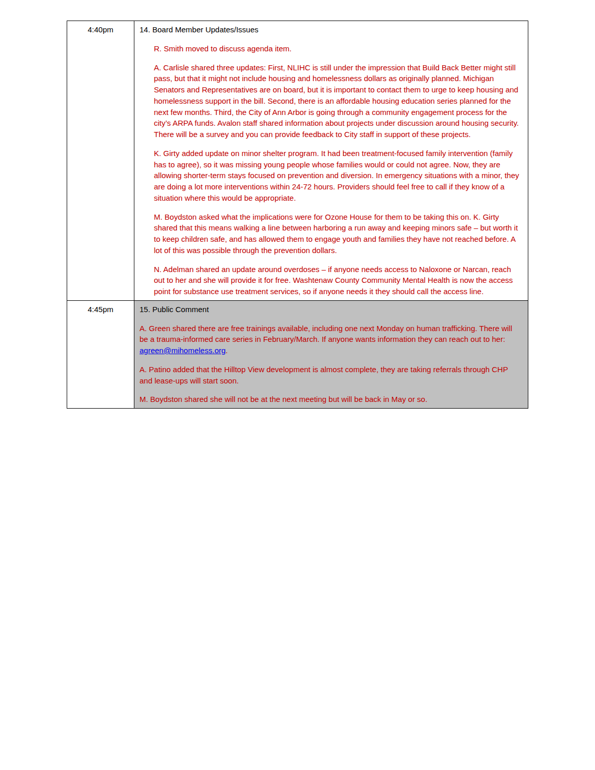| 4:40pm | 14. Board Member Updates/Issues R. Smith moved to discuss agenda item. A. Carlisle shared three updates: First, NLIHC is still under the impression that Build Back Better might still pass, but that it might not include housing and homelessness dollars as originally planned. Michigan Senators and Representatives are on board, but it is important to contact them to urge to keep housing and homelessness support in the bill. Second, there is an affordable housing education series planned for the next few months. Third, the City of Ann Arbor is going through a community engagement process for the city’s ARPA funds. Avalon staff shared information about projects under discussion around housing security. There will be a survey and you can provide feedback to City staff in support of these projects. K. Girty added update on minor shelter program. It had been treatment-focused family intervention (family has to agree), so it was missing young people whose families would or could not agree. Now, they are allowing shorter-term stays focused on prevention and diversion. In emergency situations with a minor, they are doing a lot more interventions within 24-72 hours. Providers should feel free to call if they know of a situation where this would be appropriate. M. Boydston asked what the implications were for Ozone House for them to be taking this on. K. Girty shared that this means walking a line between harboring a run away and keeping minors safe – but worth it to keep children safe, and has allowed them to engage youth and families they have not reached before. A lot of this was possible through the prevention dollars. N. Adelman shared an update around overdoses – if anyone needs access to Naloxone or Narcan, reach out to her and she will provide it for free. Washtenaw County Community Mental Health is now the access point for substance use treatment services, so if anyone needs it they should call the access line. |
| 4:45pm | 15. Public Comment A. Green shared there are free trainings available, including one next Monday on human trafficking. There will be a trauma-informed care series in February/March. If anyone wants information they can reach out to her: agreen@mihomeless.org . A. Patino added that the Hilltop View development is almost complete, they are taking referrals through CHP and lease-ups will start soon. M. Boydston shared she will not be at the next meeting but will be back in May or so. |